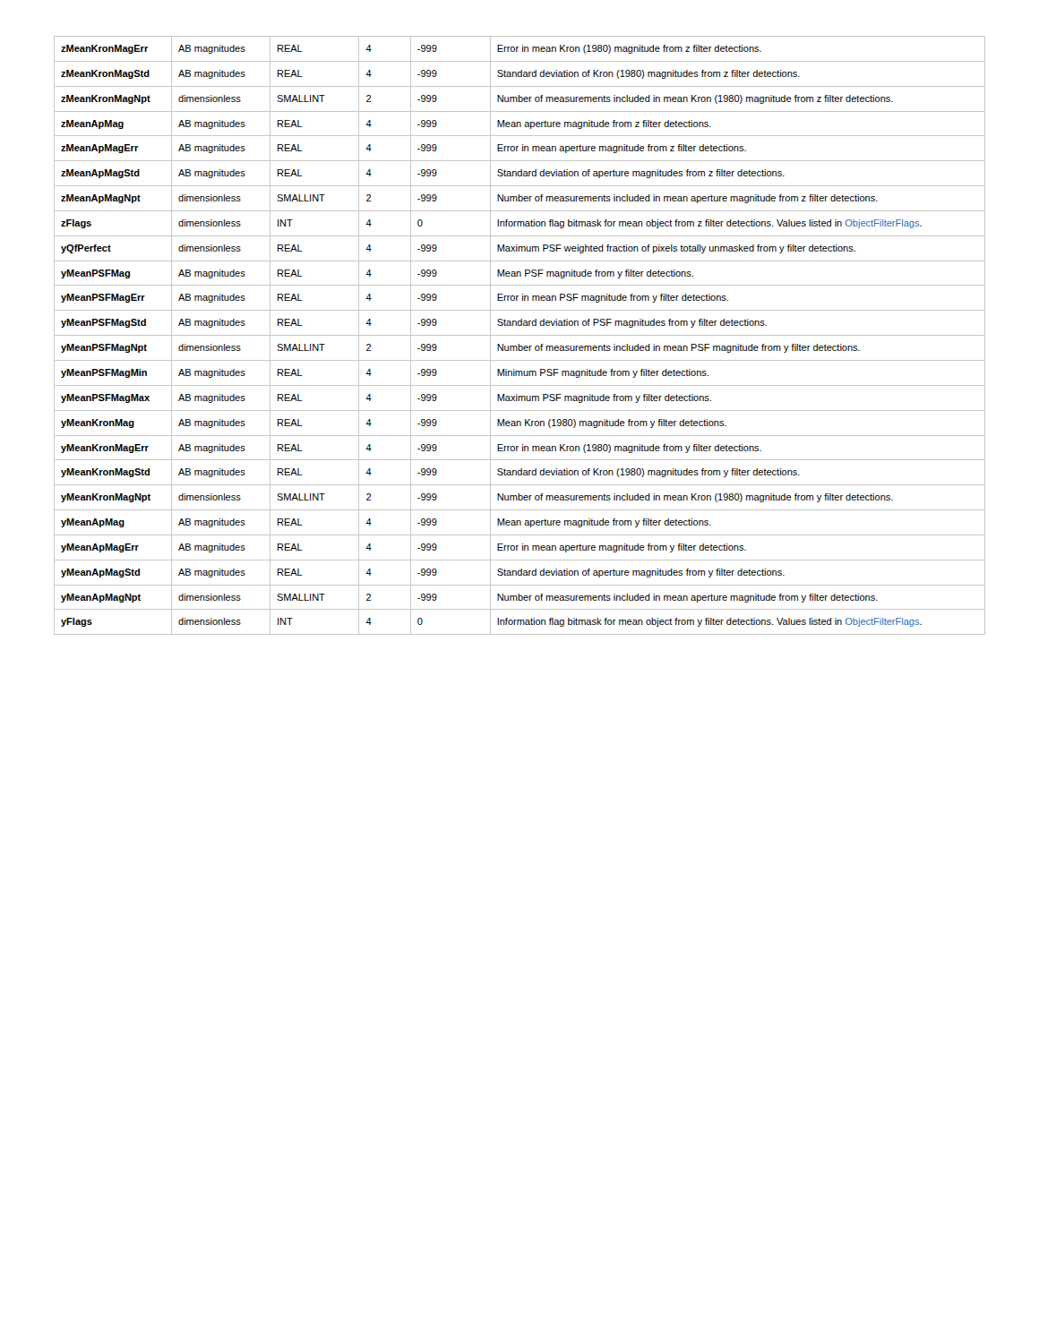| zMeanKronMagErr | AB magnitudes | REAL | 4 | -999 | Error in mean Kron (1980) magnitude from z filter detections. |
| zMeanKronMagStd | AB magnitudes | REAL | 4 | -999 | Standard deviation of Kron (1980) magnitudes from z filter detections. |
| zMeanKronMagNpt | dimensionless | SMALLINT | 2 | -999 | Number of measurements included in mean Kron (1980) magnitude from z filter detections. |
| zMeanApMag | AB magnitudes | REAL | 4 | -999 | Mean aperture magnitude from z filter detections. |
| zMeanApMagErr | AB magnitudes | REAL | 4 | -999 | Error in mean aperture magnitude from z filter detections. |
| zMeanApMagStd | AB magnitudes | REAL | 4 | -999 | Standard deviation of aperture magnitudes from z filter detections. |
| zMeanApMagNpt | dimensionless | SMALLINT | 2 | -999 | Number of measurements included in mean aperture magnitude from z filter detections. |
| zFlags | dimensionless | INT | 4 | 0 | Information flag bitmask for mean object from z filter detections. Values listed in ObjectFilterFlags . |
| yQfPerfect | dimensionless | REAL | 4 | -999 | Maximum PSF weighted fraction of pixels totally unmasked from y filter detections. |
| yMeanPSFMag | AB magnitudes | REAL | 4 | -999 | Mean PSF magnitude from y filter detections. |
| yMeanPSFMagErr | AB magnitudes | REAL | 4 | -999 | Error in mean PSF magnitude from y filter detections. |
| yMeanPSFMagStd | AB magnitudes | REAL | 4 | -999 | Standard deviation of PSF magnitudes from y filter detections. |
| yMeanPSFMagNpt | dimensionless | SMALLINT | 2 | -999 | Number of measurements included in mean PSF magnitude from y filter detections. |
| yMeanPSFMagMin | AB magnitudes | REAL | 4 | -999 | Minimum PSF magnitude from y filter detections. |
| yMeanPSFMagMax | AB magnitudes | REAL | 4 | -999 | Maximum PSF magnitude from y filter detections. |
| yMeanKronMag | AB magnitudes | REAL | 4 | -999 | Mean Kron (1980) magnitude from y filter detections. |
| yMeanKronMagErr | AB magnitudes | REAL | 4 | -999 | Error in mean Kron (1980) magnitude from y filter detections. |
| yMeanKronMagStd | AB magnitudes | REAL | 4 | -999 | Standard deviation of Kron (1980) magnitudes from y filter detections. |
| yMeanKronMagNpt | dimensionless | SMALLINT | 2 | -999 | Number of measurements included in mean Kron (1980) magnitude from y filter detections. |
| yMeanApMag | AB magnitudes | REAL | 4 | -999 | Mean aperture magnitude from y filter detections. |
| yMeanApMagErr | AB magnitudes | REAL | 4 | -999 | Error in mean aperture magnitude from y filter detections. |
| yMeanApMagStd | AB magnitudes | REAL | 4 | -999 | Standard deviation of aperture magnitudes from y filter detections. |
| yMeanApMagNpt | dimensionless | SMALLINT | 2 | -999 | Number of measurements included in mean aperture magnitude from y filter detections. |
| yFlags | dimensionless | INT | 4 | 0 | Information flag bitmask for mean object from y filter detections. Values listed in ObjectFilterFlags . |